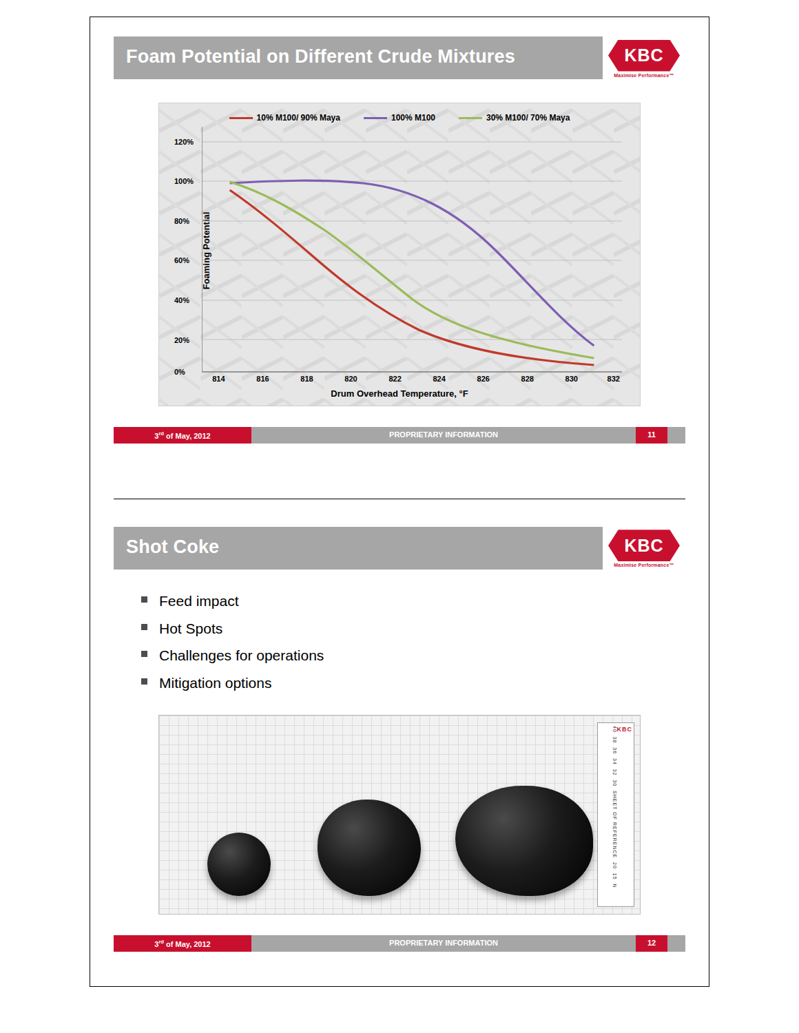Foam Potential on Different Crude Mixtures
KBC
Maximise Performance™
10% M100/ 90% Maya
100% M100
30% M100/ 70% Maya
Foaming Potential
120%
100%
80%
60%
40%
20%
0%
814 816 818 820 822 824 826 828 830 832
Drum Overhead Temperature, °F
3rd of May, 2012
PROPRIETARY INFORMATION
11
Shot Coke
KBC
Maximise Performance™
Feed impact
Hot Spots
Challenges for operations
Mitigation options
KBC
40 38 36 34 32 30 SHEET OF REFERENCE 20 15 N
3rd of May, 2012
PROPRIETARY INFORMATION
12